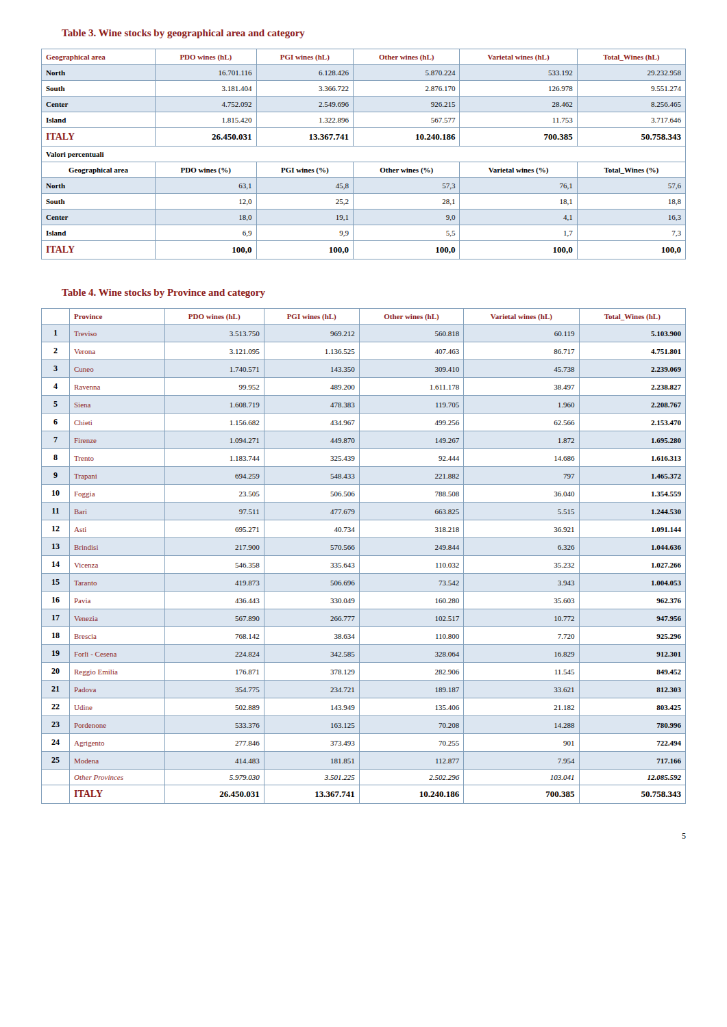Table 3. Wine stocks by geographical area and category
| Geographical area | PDO wines (hL) | PGI wines (hL) | Other wines (hL) | Varietal wines (hL) | Total_Wines (hL) |
| --- | --- | --- | --- | --- | --- |
| North | 16.701.116 | 6.128.426 | 5.870.224 | 533.192 | 29.232.958 |
| South | 3.181.404 | 3.366.722 | 2.876.170 | 126.978 | 9.551.274 |
| Center | 4.752.092 | 2.549.696 | 926.215 | 28.462 | 8.256.465 |
| Island | 1.815.420 | 1.322.896 | 567.577 | 11.753 | 3.717.646 |
| ITALY | 26.450.031 | 13.367.741 | 10.240.186 | 700.385 | 50.758.343 |
| Valori percentuali |
| Geographical area | PDO wines (%) | PGI wines (%) | Other wines (%) | Varietal wines (%) | Total_Wines (%) |
| North | 63,1 | 45,8 | 57,3 | 76,1 | 57,6 |
| South | 12,0 | 25,2 | 28,1 | 18,1 | 18,8 |
| Center | 18,0 | 19,1 | 9,0 | 4,1 | 16,3 |
| Island | 6,9 | 9,9 | 5,5 | 1,7 | 7,3 |
| ITALY | 100,0 | 100,0 | 100,0 | 100,0 | 100,0 |
Table 4. Wine stocks by Province and category
| | Province | PDO wines (hL) | PGI wines (hL) | Other wines (hL) | Varietal wines (hL) | Total_Wines (hL) |
| --- | --- | --- | --- | --- | --- | --- |
| 1 | Treviso | 3.513.750 | 969.212 | 560.818 | 60.119 | 5.103.900 |
| 2 | Verona | 3.121.095 | 1.136.525 | 407.463 | 86.717 | 4.751.801 |
| 3 | Cuneo | 1.740.571 | 143.350 | 309.410 | 45.738 | 2.239.069 |
| 4 | Ravenna | 99.952 | 489.200 | 1.611.178 | 38.497 | 2.238.827 |
| 5 | Siena | 1.608.719 | 478.383 | 119.705 | 1.960 | 2.208.767 |
| 6 | Chieti | 1.156.682 | 434.967 | 499.256 | 62.566 | 2.153.470 |
| 7 | Firenze | 1.094.271 | 449.870 | 149.267 | 1.872 | 1.695.280 |
| 8 | Trento | 1.183.744 | 325.439 | 92.444 | 14.686 | 1.616.313 |
| 9 | Trapani | 694.259 | 548.433 | 221.882 | 797 | 1.465.372 |
| 10 | Foggia | 23.505 | 506.506 | 788.508 | 36.040 | 1.354.559 |
| 11 | Bari | 97.511 | 477.679 | 663.825 | 5.515 | 1.244.530 |
| 12 | Asti | 695.271 | 40.734 | 318.218 | 36.921 | 1.091.144 |
| 13 | Brindisi | 217.900 | 570.566 | 249.844 | 6.326 | 1.044.636 |
| 14 | Vicenza | 546.358 | 335.643 | 110.032 | 35.232 | 1.027.266 |
| 15 | Taranto | 419.873 | 506.696 | 73.542 | 3.943 | 1.004.053 |
| 16 | Pavia | 436.443 | 330.049 | 160.280 | 35.603 | 962.376 |
| 17 | Venezia | 567.890 | 266.777 | 102.517 | 10.772 | 947.956 |
| 18 | Brescia | 768.142 | 38.634 | 110.800 | 7.720 | 925.296 |
| 19 | Forlì - Cesena | 224.824 | 342.585 | 328.064 | 16.829 | 912.301 |
| 20 | Reggio Emilia | 176.871 | 378.129 | 282.906 | 11.545 | 849.452 |
| 21 | Padova | 354.775 | 234.721 | 189.187 | 33.621 | 812.303 |
| 22 | Udine | 502.889 | 143.949 | 135.406 | 21.182 | 803.425 |
| 23 | Pordenone | 533.376 | 163.125 | 70.208 | 14.288 | 780.996 |
| 24 | Agrigento | 277.846 | 373.493 | 70.255 | 901 | 722.494 |
| 25 | Modena | 414.483 | 181.851 | 112.877 | 7.954 | 717.166 |
| | Other Provinces | 5.979.030 | 3.501.225 | 2.502.296 | 103.041 | 12.085.592 |
| | ITALY | 26.450.031 | 13.367.741 | 10.240.186 | 700.385 | 50.758.343 |
5